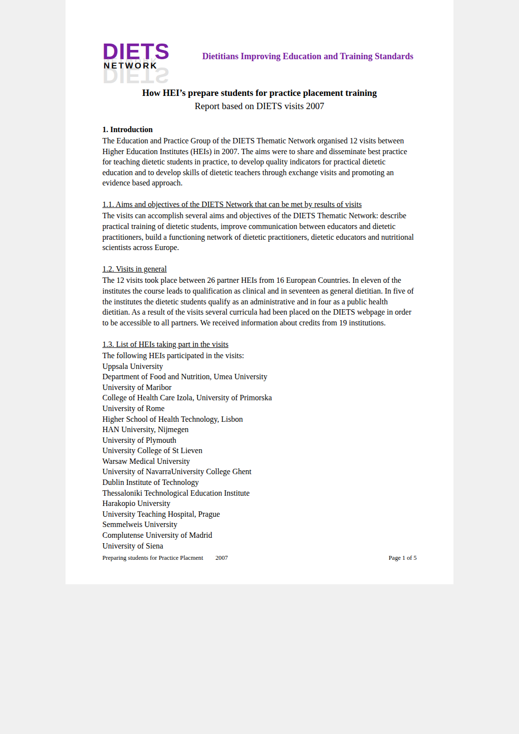DIETS NETWORK DIETS NETWORK
Dietitians Improving Education and Training Standards
How HEI’s prepare students for practice placement training Report based on DIETS visits 2007
1. Introduction
The Education and Practice Group of the DIETS Thematic Network organised 12 visits between Higher Education Institutes (HEIs) in 2007. The aims were to share and disseminate best practice for teaching dietetic students in practice, to develop quality indicators for practical dietetic education and to develop skills of dietetic teachers through exchange visits and promoting an evidence based approach.
1.1. Aims and objectives of the DIETS Network that can be met by results of visits
The visits can accomplish several aims and objectives of the DIETS Thematic Network: describe practical training of dietetic students, improve communication between educators and dietetic practitioners, build a functioning network of dietetic practitioners, dietetic educators and nutritional scientists across Europe.
1.2. Visits in general
The 12 visits took place between 26 partner HEIs from 16 European Countries. In eleven of the institutes the course leads to qualification as clinical and in seventeen as general dietitian. In five of the institutes the dietetic students qualify as an administrative and in four as a public health dietitian. As a result of the visits several curricula had been placed on the DIETS webpage in order to be accessible to all partners. We received information about credits from 19 institutions.
1.3. List of HEIs taking part in the visits
The following HEIs participated in the visits:
Uppsala University
Department of Food and Nutrition, Umea University
University of Maribor
College of Health Care Izola, University of Primorska
University of Rome
Higher School of Health Technology, Lisbon
HAN University, Nijmegen
University of Plymouth
University College of St Lieven
Warsaw Medical University
University of NavarraUniversity College Ghent
Dublin Institute of Technology
Thessaloniki Technological Education Institute
Harakopio University
University Teaching Hospital, Prague
Semmelweis University
Complutense University of Madrid
University of Siena
Preparing students for Practice Placment 2007 Page 1 of 5